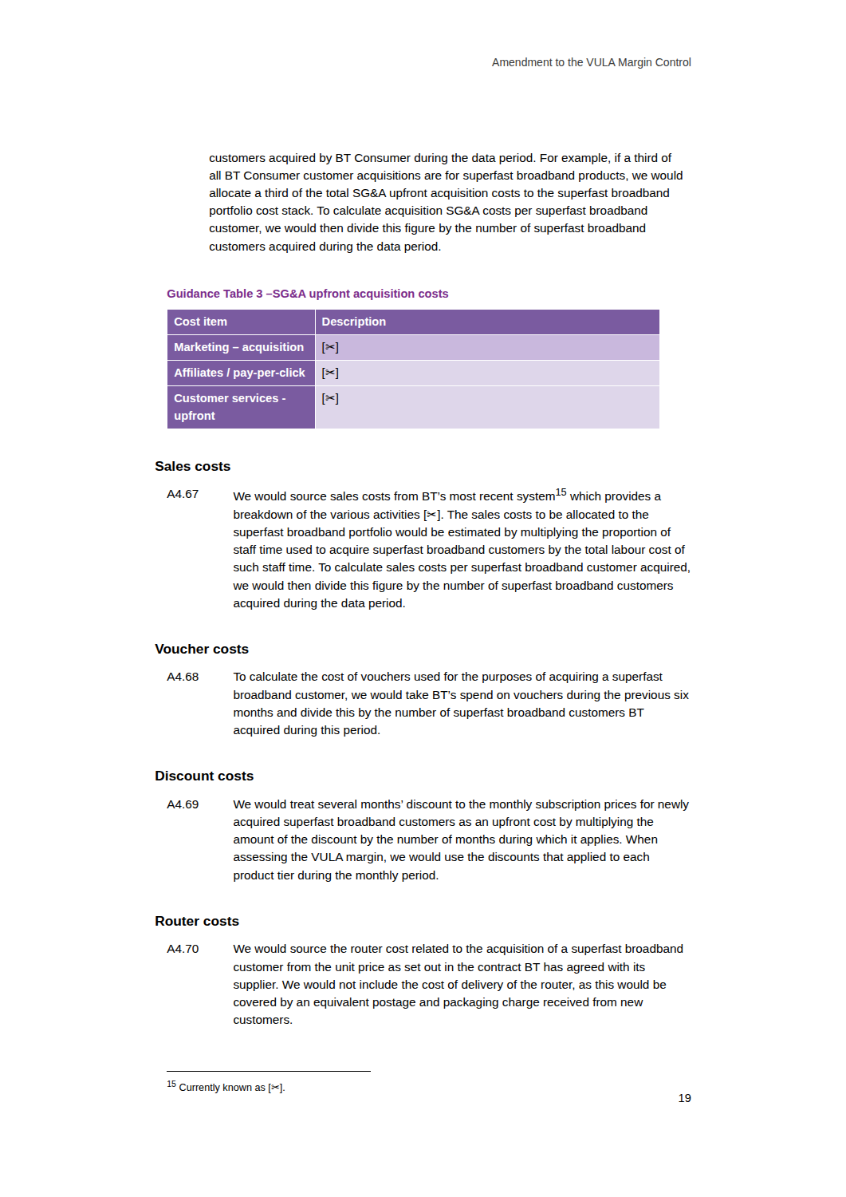Amendment to the VULA Margin Control
customers acquired by BT Consumer during the data period. For example, if a third of all BT Consumer customer acquisitions are for superfast broadband products, we would allocate a third of the total SG&A upfront acquisition costs to the superfast broadband portfolio cost stack. To calculate acquisition SG&A costs per superfast broadband customer, we would then divide this figure by the number of superfast broadband customers acquired during the data period.
Guidance Table 3 –SG&A upfront acquisition costs
| Cost item | Description |
| --- | --- |
| Marketing – acquisition | [ ✂ ] |
| Affiliates / pay-per-click | [ ✂ ] |
| Customer services - upfront | [ ✂ ] |
Sales costs
A4.67
We would source sales costs from BT’s most recent system15 which provides a breakdown of the various activities [✂]. The sales costs to be allocated to the superfast broadband portfolio would be estimated by multiplying the proportion of staff time used to acquire superfast broadband customers by the total labour cost of such staff time. To calculate sales costs per superfast broadband customer acquired, we would then divide this figure by the number of superfast broadband customers acquired during the data period.
Voucher costs
A4.68
To calculate the cost of vouchers used for the purposes of acquiring a superfast broadband customer, we would take BT’s spend on vouchers during the previous six months and divide this by the number of superfast broadband customers BT acquired during this period.
Discount costs
A4.69
We would treat several months’ discount to the monthly subscription prices for newly acquired superfast broadband customers as an upfront cost by multiplying the amount of the discount by the number of months during which it applies. When assessing the VULA margin, we would use the discounts that applied to each product tier during the monthly period.
Router costs
A4.70
We would source the router cost related to the acquisition of a superfast broadband customer from the unit price as set out in the contract BT has agreed with its supplier. We would not include the cost of delivery of the router, as this would be covered by an equivalent postage and packaging charge received from new customers.
15 Currently known as [✂].
19